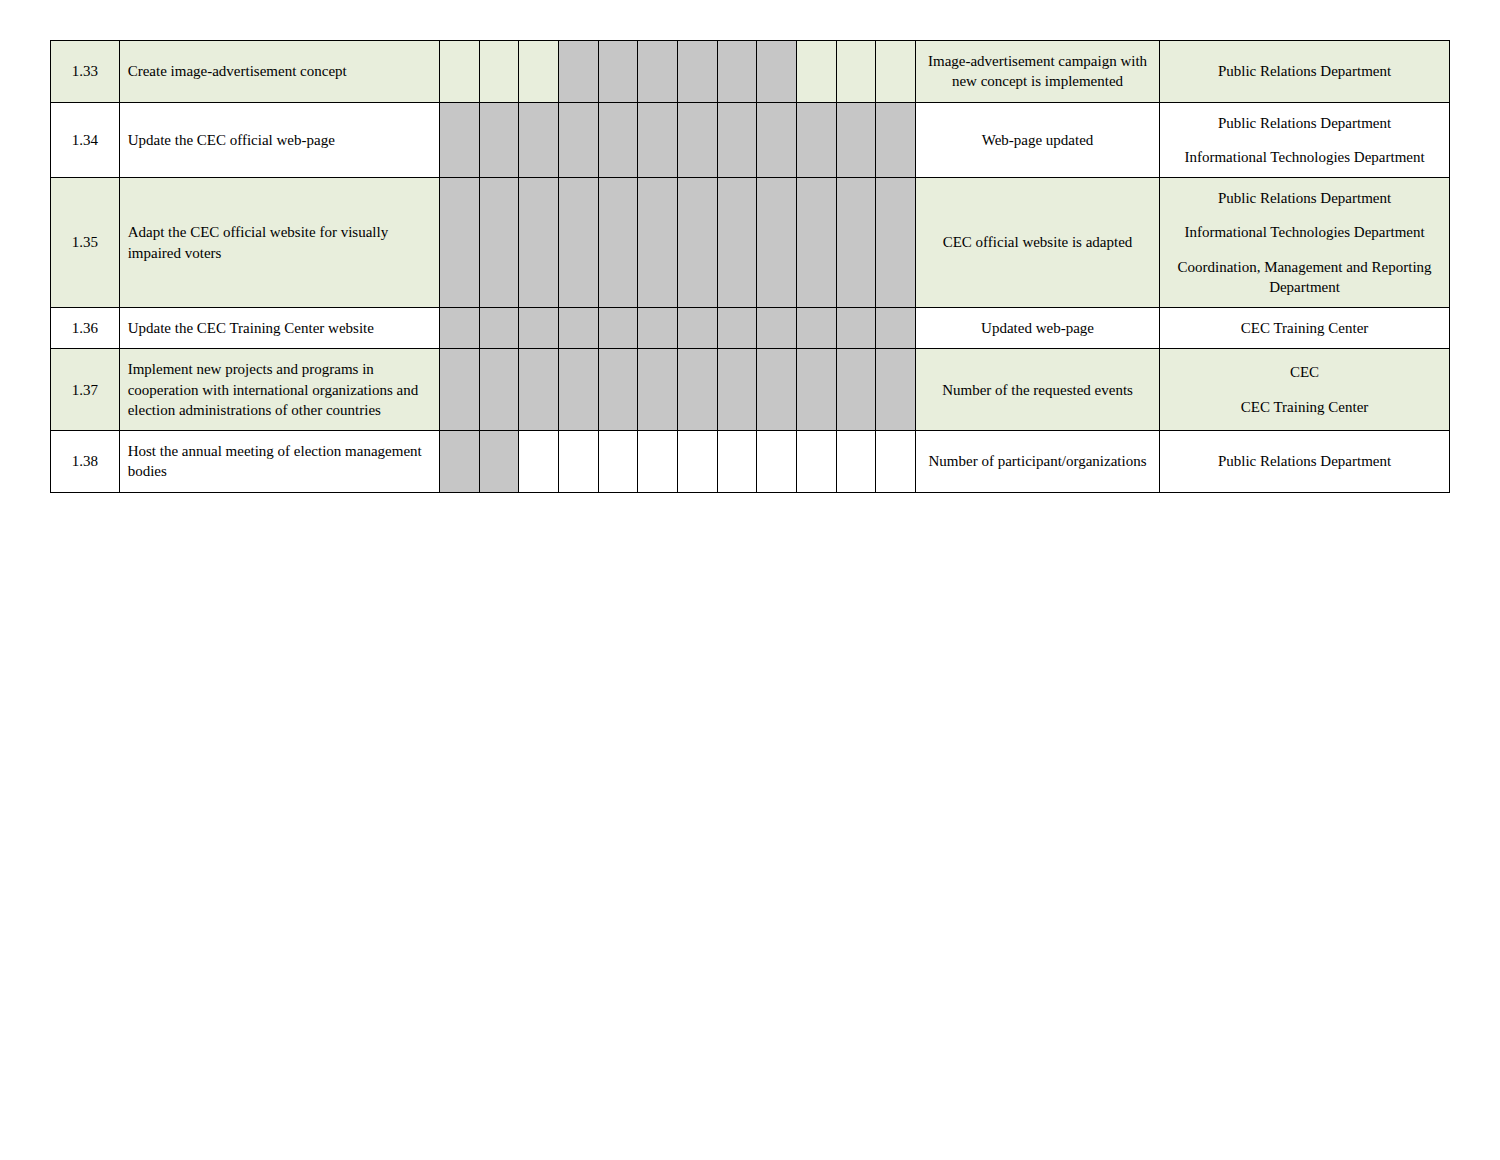| 1.33 | Create image-advertisement concept | | | | | | | | | | | | | Image-advertisement campaign with new concept is implemented | Public Relations Department |
| 1.34 | Update the CEC official web-page | | | | | | | | | | | | | Web-page updated | Public Relations Department Informational Technologies Department |
| 1.35 | Adapt the CEC official website for visually impaired voters | | | | | | | | | | | | | CEC official website is adapted | Public Relations Department Informational Technologies Department Coordination, Management and Reporting Department |
| 1.36 | Update the CEC Training Center website | | | | | | | | | | | | | Updated web-page | CEC Training Center |
| 1.37 | Implement new projects and programs in cooperation with international organizations and election administrations of other countries | | | | | | | | | | | | | Number of the requested events | CEC CEC Training Center |
| 1.38 | Host the annual meeting of election management bodies | | | | | | | | | | | | | Number of participant/organizations | Public Relations Department |